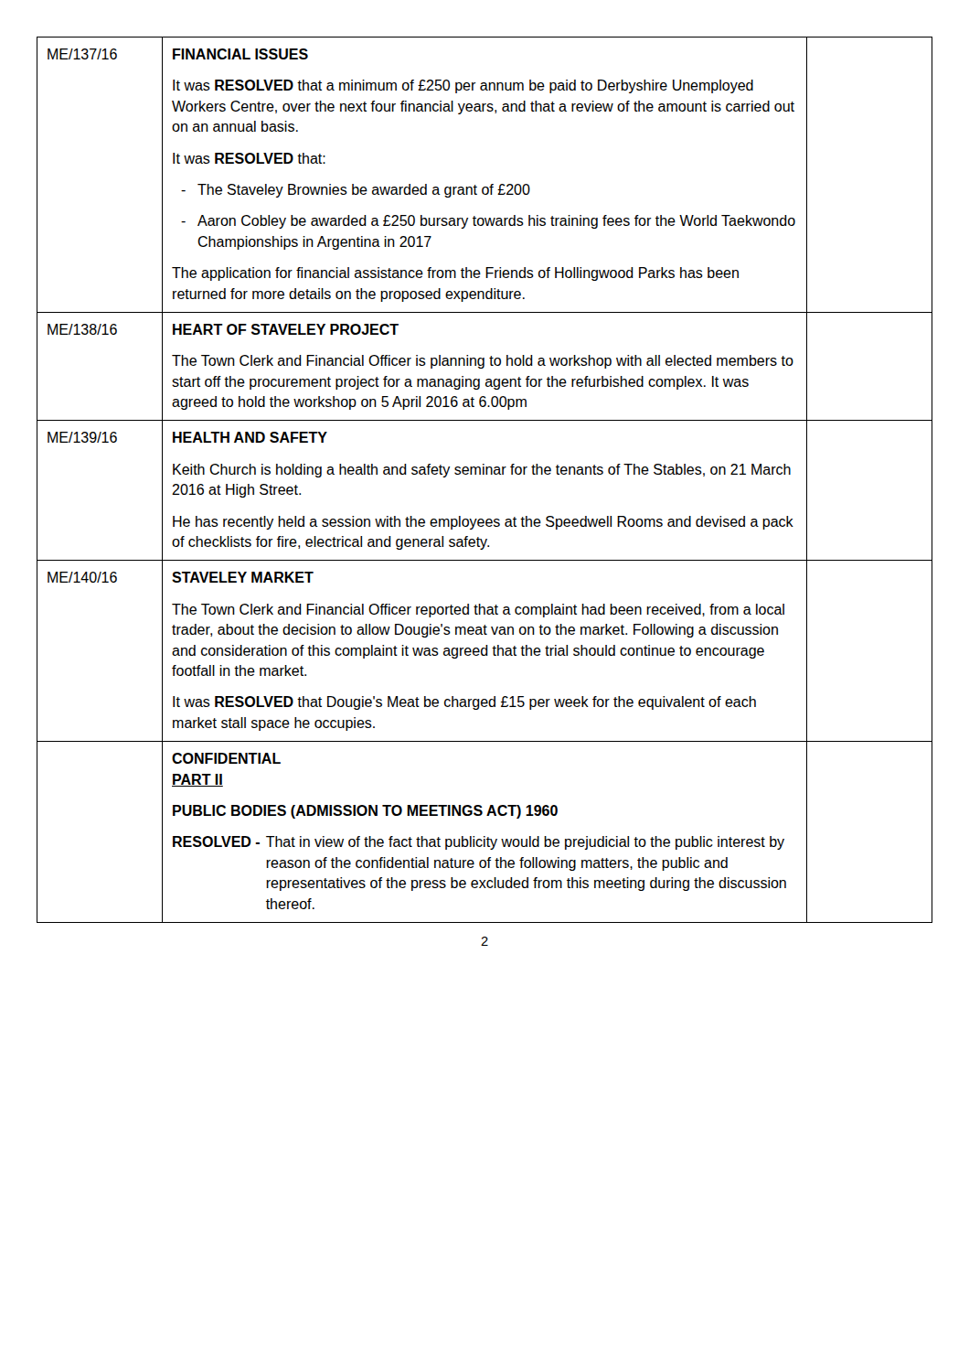| ME/137/16 | FINANCIAL ISSUES It was RESOLVED that a minimum of £250 per annum be paid to Derbyshire Unemployed Workers Centre, over the next four financial years, and that a review of the amount is carried out on an annual basis. It was RESOLVED that: The Staveley Brownies be awarded a grant of £200 Aaron Cobley be awarded a £250 bursary towards his training fees for the World Taekwondo Championships in Argentina in 2017 The application for financial assistance from the Friends of Hollingwood Parks has been returned for more details on the proposed expenditure. | |
| ME/138/16 | HEART OF STAVELEY PROJECT The Town Clerk and Financial Officer is planning to hold a workshop with all elected members to start off the procurement project for a managing agent for the refurbished complex. It was agreed to hold the workshop on 5 April 2016 at 6.00pm | |
| ME/139/16 | HEALTH AND SAFETY Keith Church is holding a health and safety seminar for the tenants of The Stables, on 21 March 2016 at High Street. He has recently held a session with the employees at the Speedwell Rooms and devised a pack of checklists for fire, electrical and general safety. | |
| ME/140/16 | STAVELEY MARKET The Town Clerk and Financial Officer reported that a complaint had been received, from a local trader, about the decision to allow Dougie's meat van on to the market. Following a discussion and consideration of this complaint it was agreed that the trial should continue to encourage footfall in the market. It was RESOLVED that Dougie's Meat be charged £15 per week for the equivalent of each market stall space he occupies. | |
| | CONFIDENTIAL PART II PUBLIC BODIES (ADMISSION TO MEETINGS ACT) 1960 RESOLVED - That in view of the fact that publicity would be prejudicial to the public interest by reason of the confidential nature of the following matters, the public and representatives of the press be excluded from this meeting during the discussion thereof. | |
2